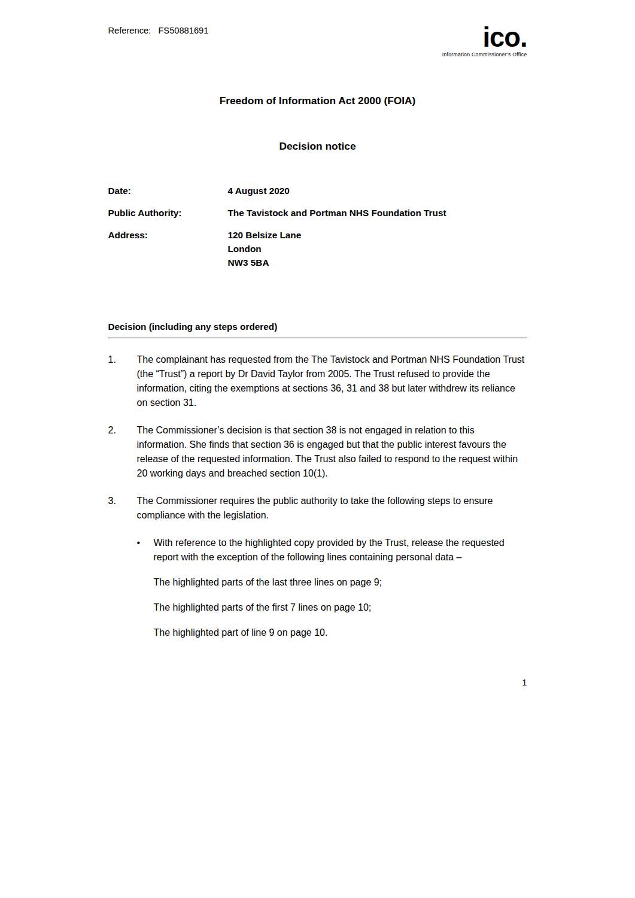Reference: FS50881691
ico.
Information Commissioner's Office
Freedom of Information Act 2000 (FOIA)
Decision notice
| Date: | 4 August 2020 |
| Public Authority: | The Tavistock and Portman NHS Foundation Trust |
| Address: | 120 Belsize Lane London NW3 5BA |
Decision (including any steps ordered)
The complainant has requested from the The Tavistock and Portman NHS Foundation Trust (the “Trust”) a report by Dr David Taylor from 2005. The Trust refused to provide the information, citing the exemptions at sections 36, 31 and 38 but later withdrew its reliance on section 31.
The Commissioner’s decision is that section 38 is not engaged in relation to this information. She finds that section 36 is engaged but that the public interest favours the release of the requested information. The Trust also failed to respond to the request within 20 working days and breached section 10(1).
The Commissioner requires the public authority to take the following steps to ensure compliance with the legislation.
With reference to the highlighted copy provided by the Trust, release the requested report with the exception of the following lines containing personal data –
The highlighted parts of the last three lines on page 9;
The highlighted parts of the first 7 lines on page 10;
The highlighted part of line 9 on page 10.
1